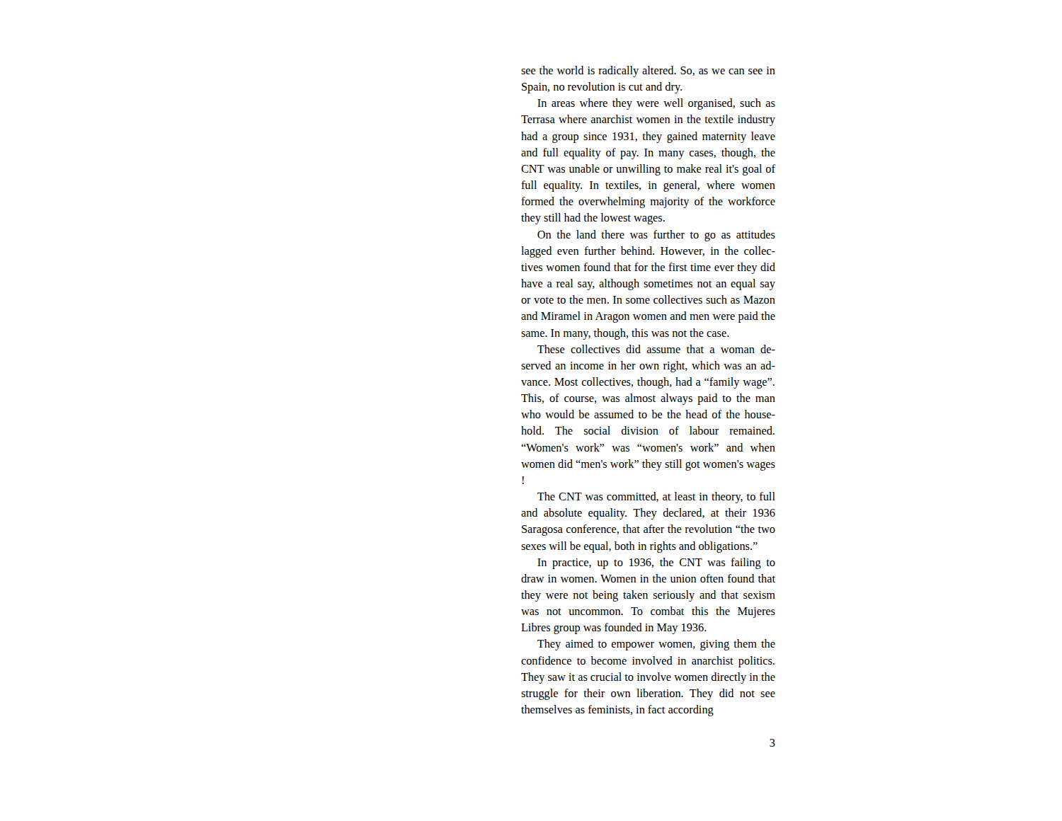see the world is radically altered. So, as we can see in Spain, no revolution is cut and dry.
In areas where they were well organised, such as Terrasa where anarchist women in the textile industry had a group since 1931, they gained maternity leave and full equality of pay. In many cases, though, the CNT was unable or unwilling to make real it's goal of full equality. In textiles, in general, where women formed the overwhelming majority of the workforce they still had the lowest wages.
On the land there was further to go as attitudes lagged even further behind. However, in the collectives women found that for the first time ever they did have a real say, although sometimes not an equal say or vote to the men. In some collectives such as Mazon and Miramel in Aragon women and men were paid the same. In many, though, this was not the case.
These collectives did assume that a woman deserved an income in her own right, which was an advance. Most collectives, though, had a “family wage”. This, of course, was almost always paid to the man who would be assumed to be the head of the household. The social division of labour remained. “Women's work” was “women's work” and when women did “men's work” they still got women's wages !
The CNT was committed, at least in theory, to full and absolute equality. They declared, at their 1936 Saragosa conference, that after the revolution “the two sexes will be equal, both in rights and obligations.”
In practice, up to 1936, the CNT was failing to draw in women. Women in the union often found that they were not being taken seriously and that sexism was not uncommon. To combat this the Mujeres Libres group was founded in May 1936.
They aimed to empower women, giving them the confidence to become involved in anarchist politics. They saw it as crucial to involve women directly in the struggle for their own liberation. They did not see themselves as feminists, in fact according
3